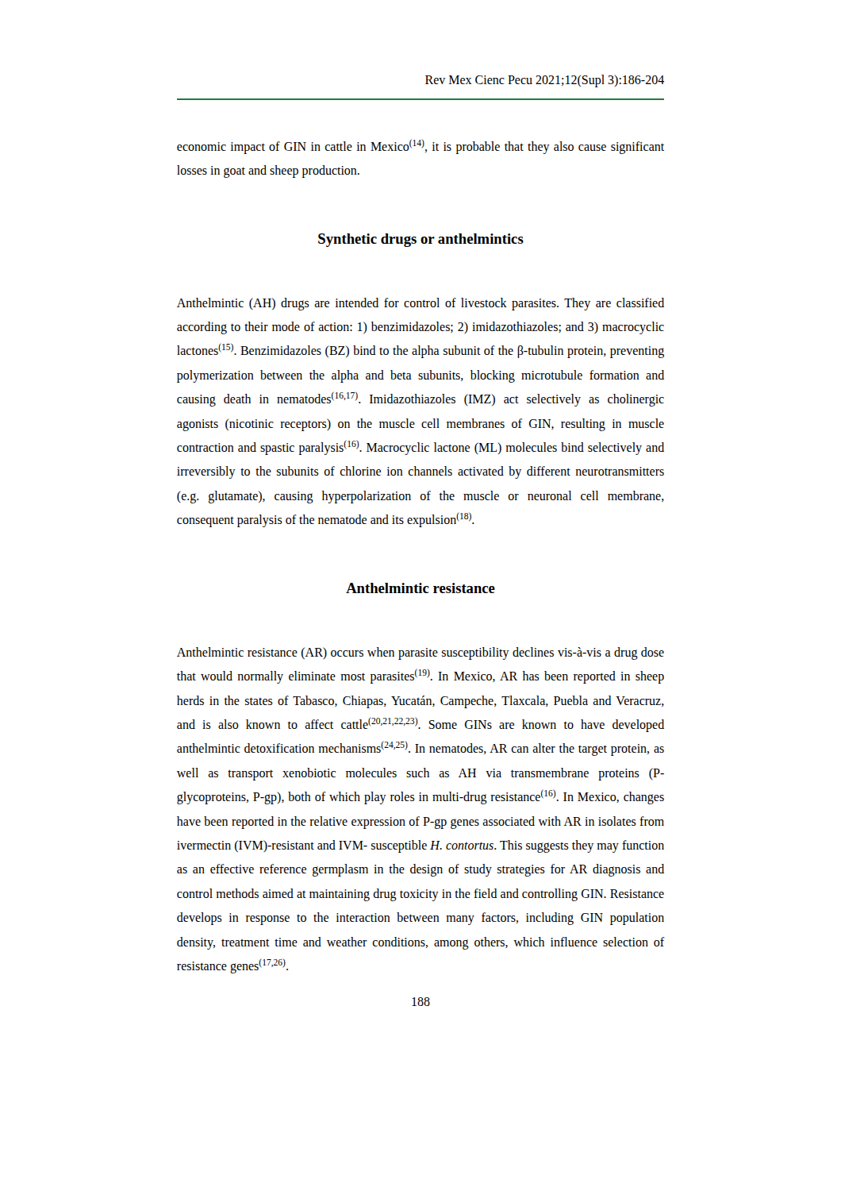Rev Mex Cienc Pecu 2021;12(Supl 3):186-204
economic impact of GIN in cattle in Mexico(14), it is probable that they also cause significant losses in goat and sheep production.
Synthetic drugs or anthelmintics
Anthelmintic (AH) drugs are intended for control of livestock parasites. They are classified according to their mode of action: 1) benzimidazoles; 2) imidazothiazoles; and 3) macrocyclic lactones(15). Benzimidazoles (BZ) bind to the alpha subunit of the β-tubulin protein, preventing polymerization between the alpha and beta subunits, blocking microtubule formation and causing death in nematodes(16,17). Imidazothiazoles (IMZ) act selectively as cholinergic agonists (nicotinic receptors) on the muscle cell membranes of GIN, resulting in muscle contraction and spastic paralysis(16). Macrocyclic lactone (ML) molecules bind selectively and irreversibly to the subunits of chlorine ion channels activated by different neurotransmitters (e.g. glutamate), causing hyperpolarization of the muscle or neuronal cell membrane, consequent paralysis of the nematode and its expulsion(18).
Anthelmintic resistance
Anthelmintic resistance (AR) occurs when parasite susceptibility declines vis-à-vis a drug dose that would normally eliminate most parasites(19). In Mexico, AR has been reported in sheep herds in the states of Tabasco, Chiapas, Yucatán, Campeche, Tlaxcala, Puebla and Veracruz, and is also known to affect cattle(20,21,22,23). Some GINs are known to have developed anthelmintic detoxification mechanisms(24,25). In nematodes, AR can alter the target protein, as well as transport xenobiotic molecules such as AH via transmembrane proteins (P-glycoproteins, P-gp), both of which play roles in multi-drug resistance(16). In Mexico, changes have been reported in the relative expression of P-gp genes associated with AR in isolates from ivermectin (IVM)-resistant and IVM- susceptible H. contortus. This suggests they may function as an effective reference germplasm in the design of study strategies for AR diagnosis and control methods aimed at maintaining drug toxicity in the field and controlling GIN. Resistance develops in response to the interaction between many factors, including GIN population density, treatment time and weather conditions, among others, which influence selection of resistance genes(17,26).
188